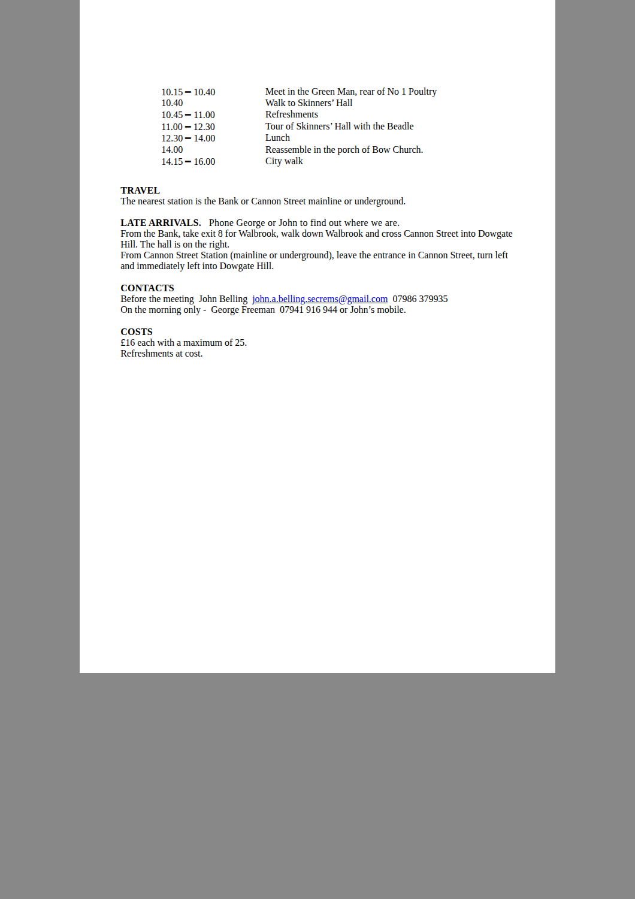| 10.15 ━ 10.40 | Meet in the Green Man, rear of No 1 Poultry |
| 10.40 | Walk to Skinners’ Hall |
| 10.45 ━ 11.00 | Refreshments |
| 11.00 ━ 12.30 | Tour of Skinners’ Hall with the Beadle |
| 12.30 ━ 14.00 | Lunch |
| 14.00 | Reassemble in the porch of Bow Church. |
| 14.15 ━ 16.00 | City walk |
TRAVEL
The nearest station is the Bank or Cannon Street mainline or underground.
LATE ARRIVALS. Phone George or John to find out where we are.
From the Bank, take exit 8 for Walbrook, walk down Walbrook and cross Cannon Street into Dowgate Hill. The hall is on the right.
From Cannon Street Station (mainline or underground), leave the entrance in Cannon Street, turn left and immediately left into Dowgate Hill.
CONTACTS
Before the meeting John Belling john.a.belling.secrems@gmail.com 07986 379935
On the morning only - George Freeman 07941 916 944 or John’s mobile.
COSTS
£16 each with a maximum of 25.
Refreshments at cost.